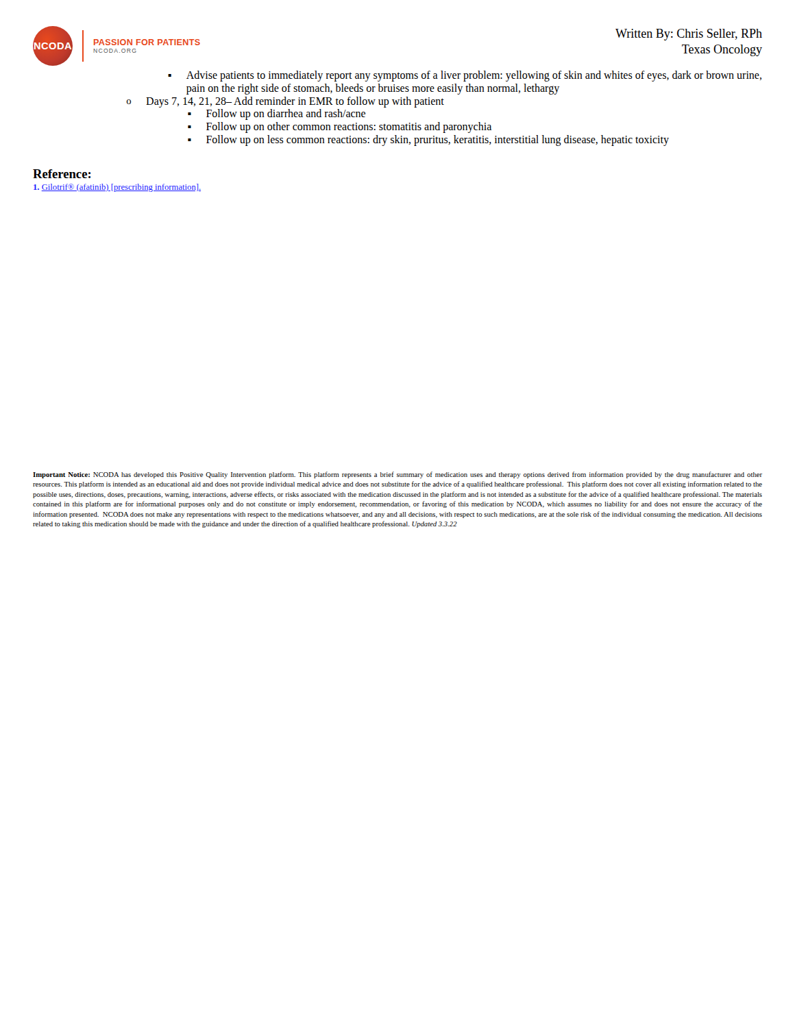NCODA
PASSION FOR PATIENTS
NCODA.ORG
Written By: Chris Seller, RPh
Texas Oncology
Advise patients to immediately report any symptoms of a liver problem: yellowing of skin and whites of eyes, dark or brown urine, pain on the right side of stomach, bleeds or bruises more easily than normal, lethargy
Days 7, 14, 21, 28– Add reminder in EMR to follow up with patient
Follow up on diarrhea and rash/acne
Follow up on other common reactions: stomatitis and paronychia
Follow up on less common reactions: dry skin, pruritus, keratitis, interstitial lung disease, hepatic toxicity
Reference:
1. Gilotrif® (afatinib) [prescribing information].
Important Notice: NCODA has developed this Positive Quality Intervention platform. This platform represents a brief summary of medication uses and therapy options derived from information provided by the drug manufacturer and other resources. This platform is intended as an educational aid and does not provide individual medical advice and does not substitute for the advice of a qualified healthcare professional. This platform does not cover all existing information related to the possible uses, directions, doses, precautions, warning, interactions, adverse effects, or risks associated with the medication discussed in the platform and is not intended as a substitute for the advice of a qualified healthcare professional. The materials contained in this platform are for informational purposes only and do not constitute or imply endorsement, recommendation, or favoring of this medication by NCODA, which assumes no liability for and does not ensure the accuracy of the information presented. NCODA does not make any representations with respect to the medications whatsoever, and any and all decisions, with respect to such medications, are at the sole risk of the individual consuming the medication. All decisions related to taking this medication should be made with the guidance and under the direction of a qualified healthcare professional. Updated 3.3.22